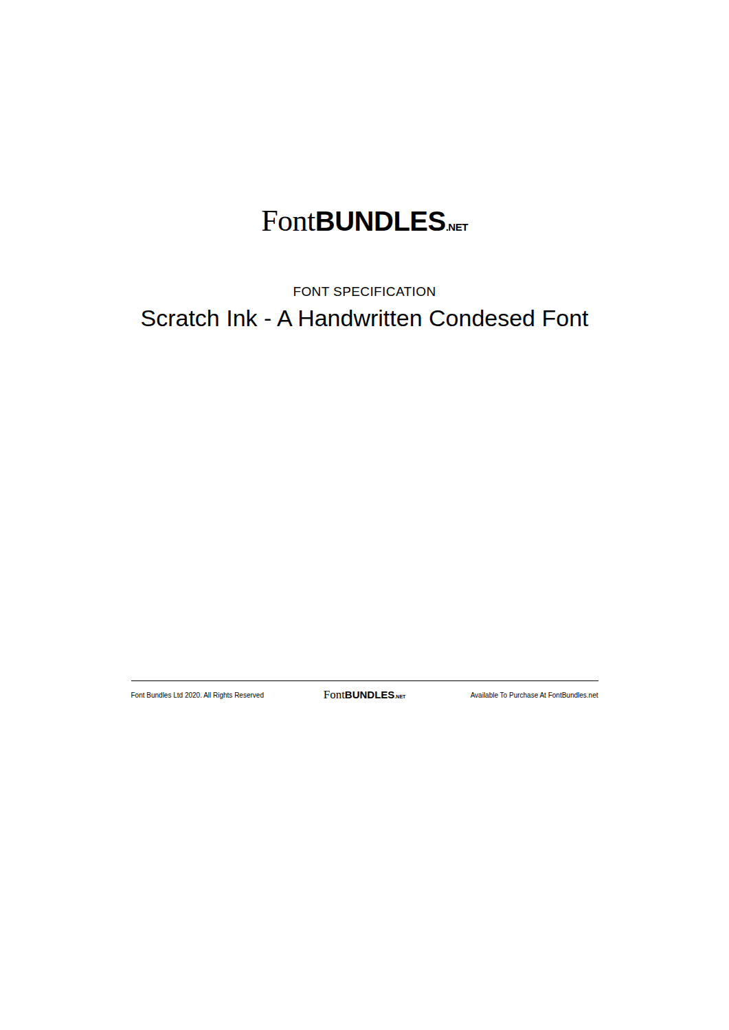Font BUNDLES.NET
FONT SPECIFICATION
Scratch Ink - A Handwritten Condesed Font
Font Bundles Ltd 2020. All Rights Reserved Font BUNDLES.NET Available To Purchase At FontBundles.net